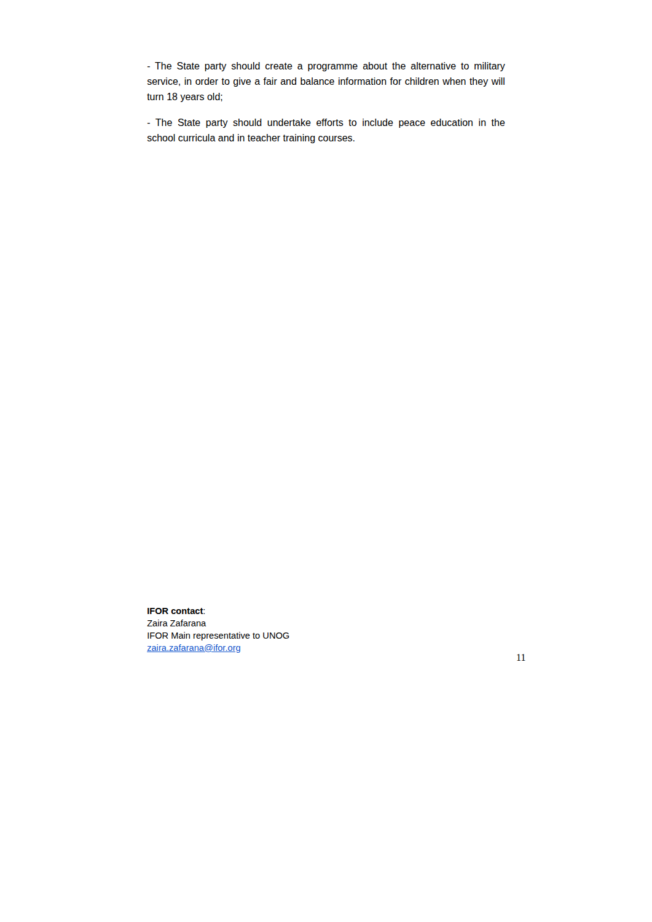- The State party should create a programme about the alternative to military service, in order to give a fair and balance information for children when they will turn 18 years old;
- The State party should undertake efforts to include peace education in the school curricula and in teacher training courses.
IFOR contact:
Zaira Zafarana
IFOR Main representative to UNOG
zaira.zafarana@ifor.org
11